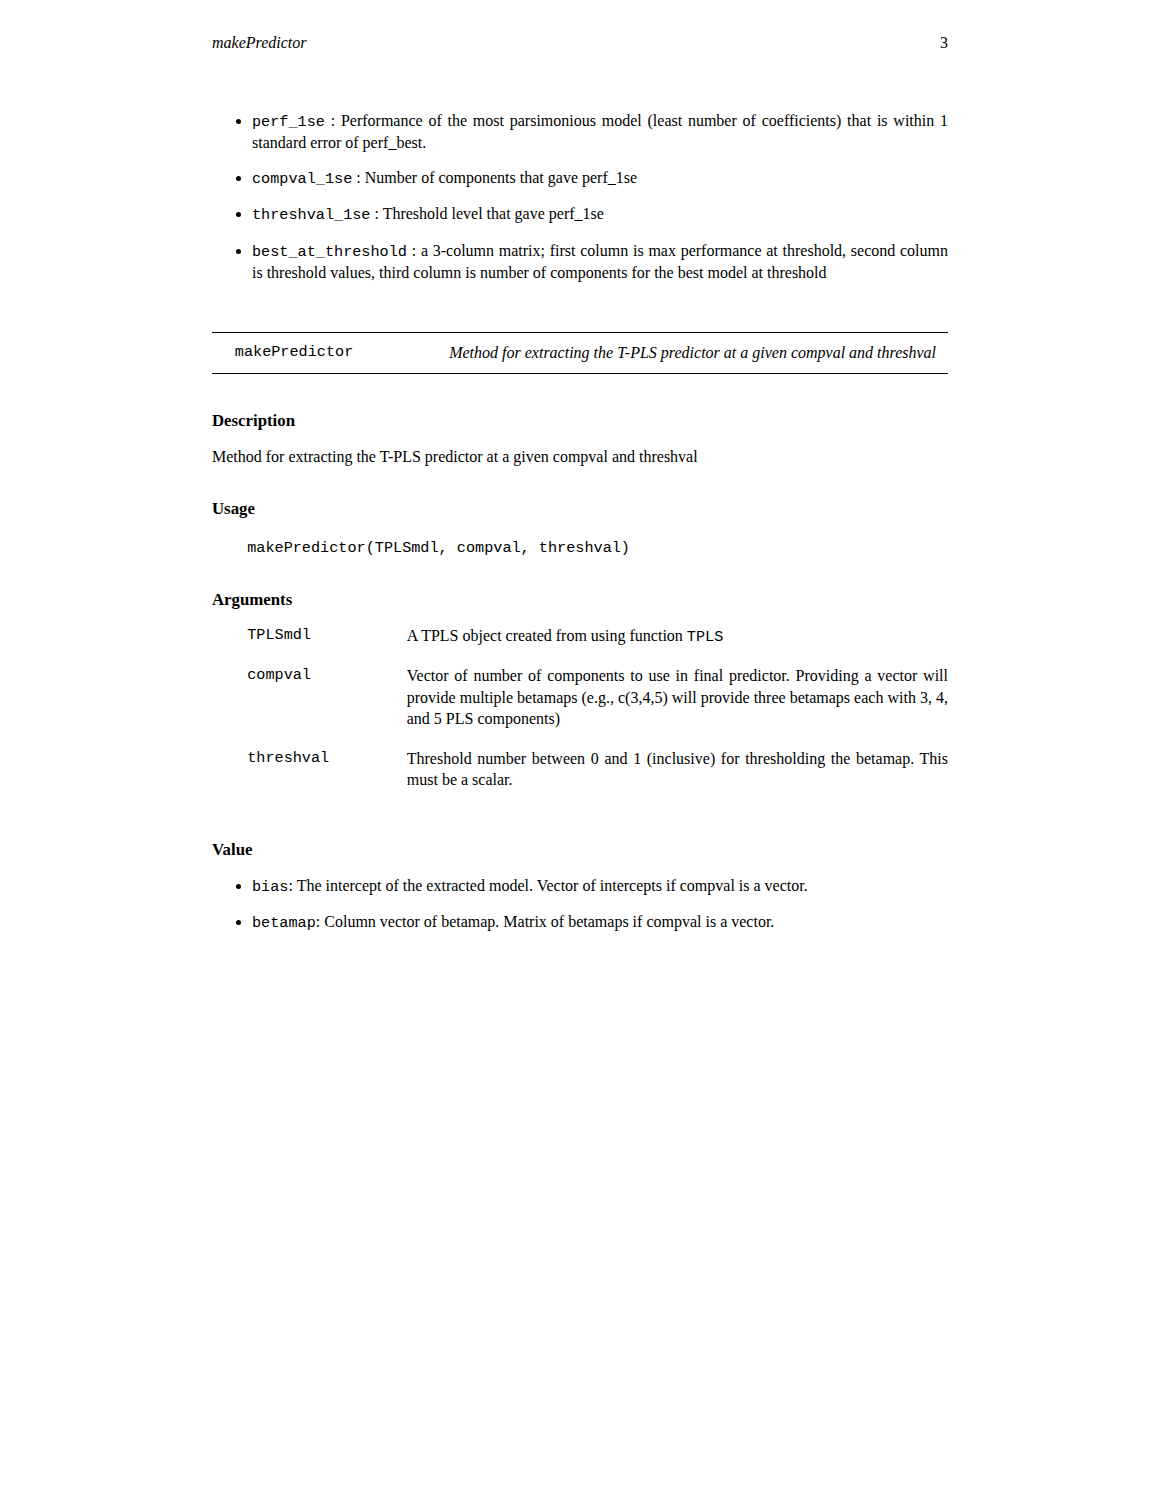makePredictor 3
perf_1se : Performance of the most parsimonious model (least number of coefficients) that is within 1 standard error of perf_best.
compval_1se : Number of components that gave perf_1se
threshval_1se : Threshold level that gave perf_1se
best_at_threshold : a 3-column matrix; first column is max performance at threshold, second column is threshold values, third column is number of components for the best model at threshold
makePredictor
Method for extracting the T-PLS predictor at a given compval and threshval
Description
Method for extracting the T-PLS predictor at a given compval and threshval
Usage
makePredictor(TPLSmdl, compval, threshval)
Arguments
| TPLSmdl | A TPLS object created from using function TPLS |
| compval | Vector of number of components to use in final predictor. Providing a vector will provide multiple betamaps (e.g., c(3,4,5) will provide three betamaps each with 3, 4, and 5 PLS components) |
| threshval | Threshold number between 0 and 1 (inclusive) for thresholding the betamap. This must be a scalar. |
Value
bias: The intercept of the extracted model. Vector of intercepts if compval is a vector.
betamap: Column vector of betamap. Matrix of betamaps if compval is a vector.